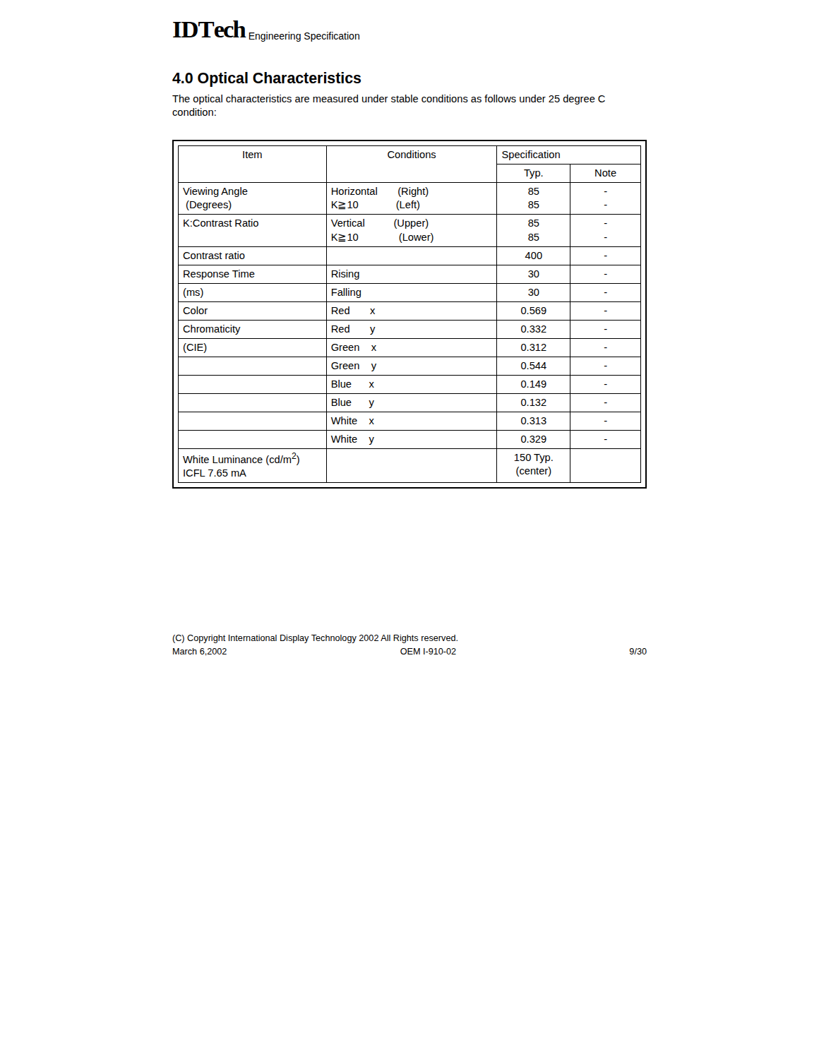IDT ec h
Engineering Specification
4.0 Optical Characteristics
The optical characteristics are measured under stable conditions as follows under 25 degree C condition:
| Item | Conditions | Specification |
| Typ. | Note |
| Viewing Angle (Degrees) | Horizontal (Right) K≧10 (Left) | 85 85 | - - |
| K:Contrast Ratio | Vertical (Upper) K≧10 (Lower) | 85 85 | - - |
| Contrast ratio | | 400 | - |
| Response Time | Rising | 30 | - |
| (ms) | Falling | 30 | - |
| Color | Red x | 0.569 | - |
| Chromaticity | Red y | 0.332 | - |
| (CIE) | Green x | 0.312 | - |
| | Green y | 0.544 | - |
| | Blue x | 0.149 | - |
| | Blue y | 0.132 | - |
| | White x | 0.313 | - |
| | White y | 0.329 | - |
| White Luminance (cd/m 2 ) ICFL 7.65 mA | | 150 Typ. (center) | |
(C) Copyright International Display Technology 2002 All Rights reserved.
March 6,2002 OEM I-910-02 9/30